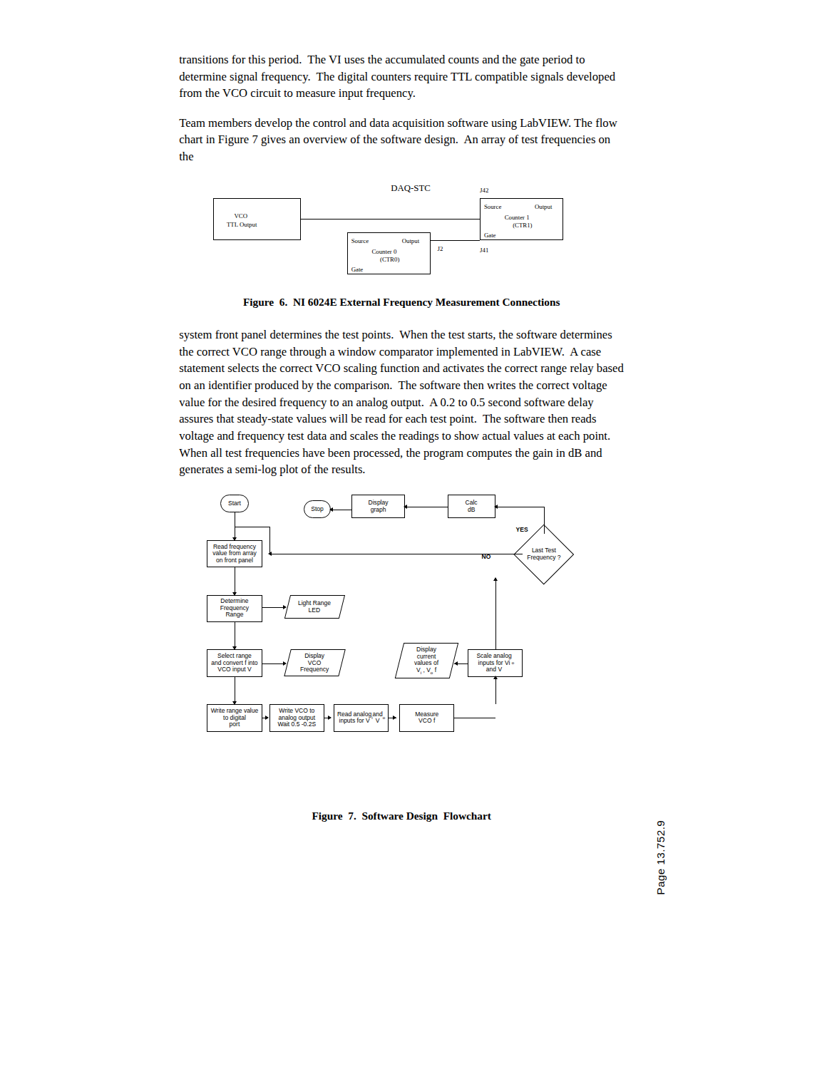transitions for this period. The VI uses the accumulated counts and the gate period to determine signal frequency. The digital counters require TTL compatible signals developed from the VCO circuit to measure input frequency.
Team members develop the control and data acquisition software using LabVIEW. The flow chart in Figure 7 gives an overview of the software design. An array of test frequencies on the
VCO
TTL Output
DAQ-STC
J42
J41
J2
Source
Output
Counter 1
(CTR1)
Gate
Source
Output
Counter 0
(CTR0)
Gate
Figure 6. NI 6024E External Frequency Measurement Connections
system front panel determines the test points. When the test starts, the software determines the correct VCO range through a window comparator implemented in LabVIEW. A case statement selects the correct VCO scaling function and activates the correct range relay based on an identifier produced by the comparison. The software then writes the correct voltage value for the desired frequency to an analog output. A 0.2 to 0.5 second software delay assures that steady-state values will be read for each test point. The software then reads voltage and frequency test data and scales the readings to show actual values at each point. When all test frequencies have been processed, the program computes the gain in dB and generates a semi-log plot of the results.
Start
Stop
Display
graph
Calc
dB
YES
NO
Last Test
Frequency ?
Read frequency
value from array
on front panel
Determine
Frequency
Range
Select range
and convert f into
VCO input V
Write range value
to digital
port
Light Range
LED
Display
VCO
Frequency
Write VCO to
analog output
Wait 0.5 -0.2S
Read analog
inputs for Vi and
Vo
Measure
VCO f
Scale analog
inputs for Vi
and Vo
Display
current
values of
Vi , Vo f
Figure 7. Software Design Flowchart
Page 13.752.9